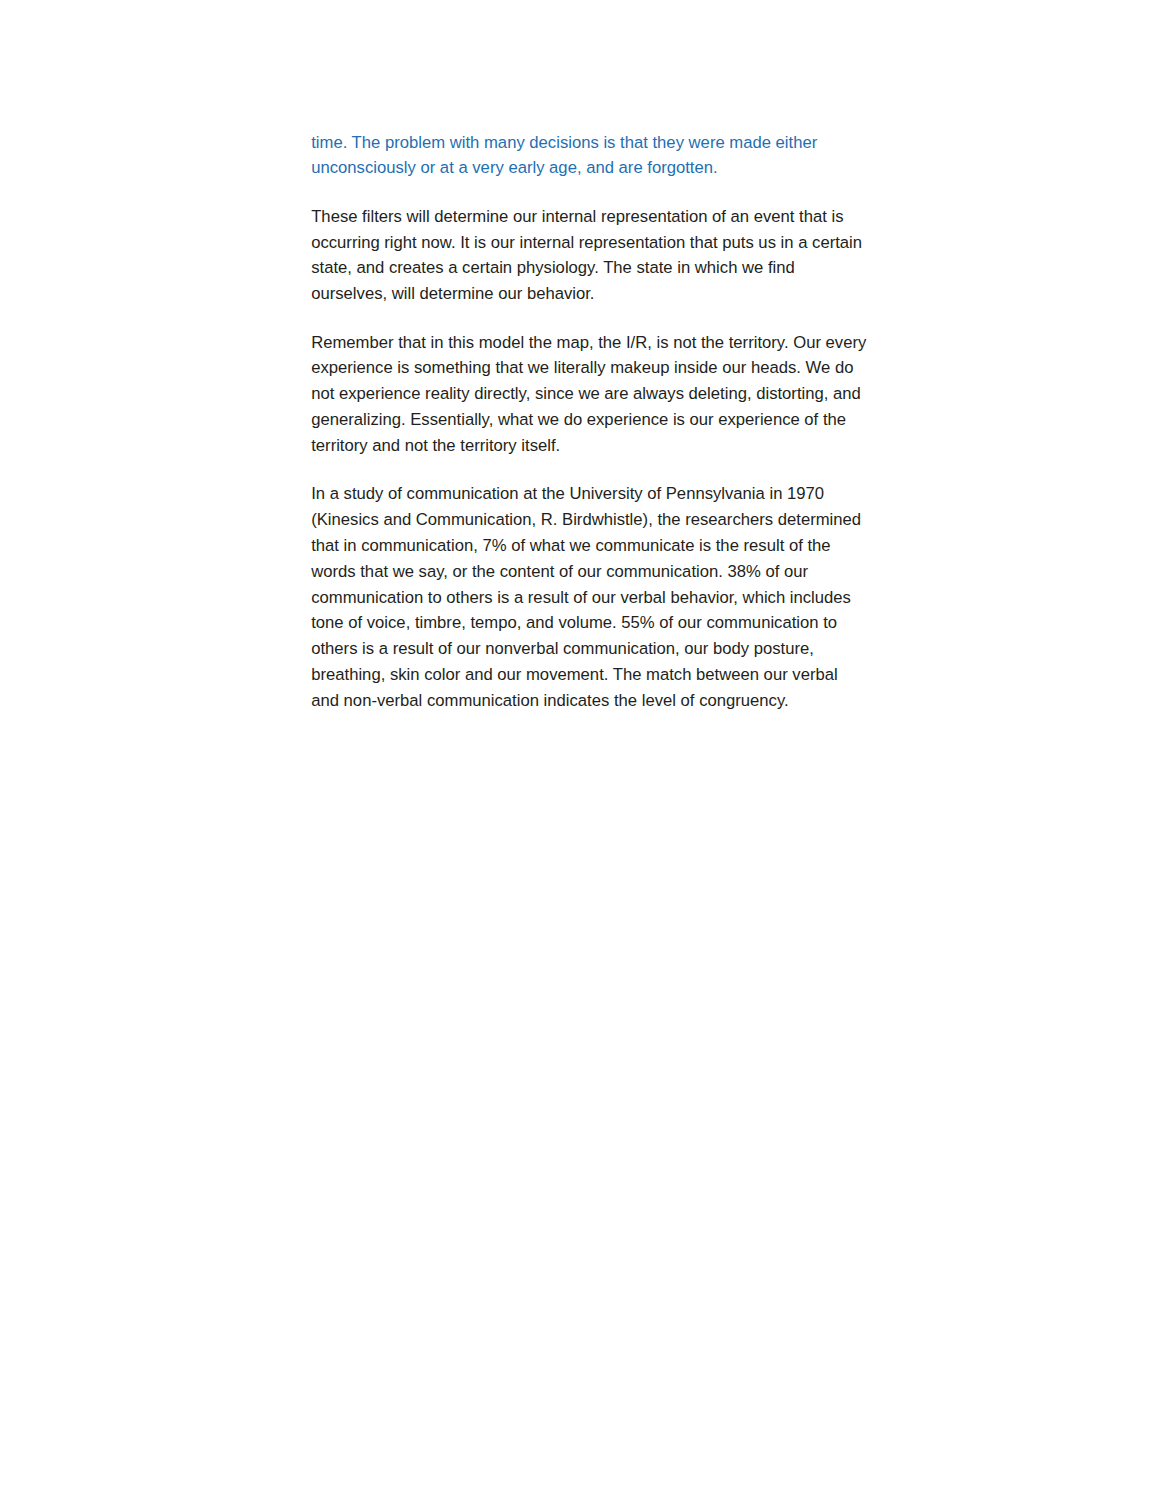time. The problem with many decisions is that they were made either unconsciously or at a very early age, and are forgotten.
These filters will determine our internal representation of an event that is occurring right now. It is our internal representation that puts us in a certain state, and creates a certain physiology. The state in which we find ourselves, will determine our behavior.
Remember that in this model the map, the I/R, is not the territory. Our every experience is something that we literally makeup inside our heads. We do not experience reality directly, since we are always deleting, distorting, and generalizing. Essentially, what we do experience is our experience of the territory and not the territory itself.
In a study of communication at the University of Pennsylvania in 1970 (Kinesics and Communication, R. Birdwhistle), the researchers determined that in communication, 7% of what we communicate is the result of the words that we say, or the content of our communication. 38% of our communication to others is a result of our verbal behavior, which includes tone of voice, timbre, tempo, and volume. 55% of our communication to others is a result of our nonverbal communication, our body posture, breathing, skin color and our movement. The match between our verbal and non-verbal communication indicates the level of congruency.